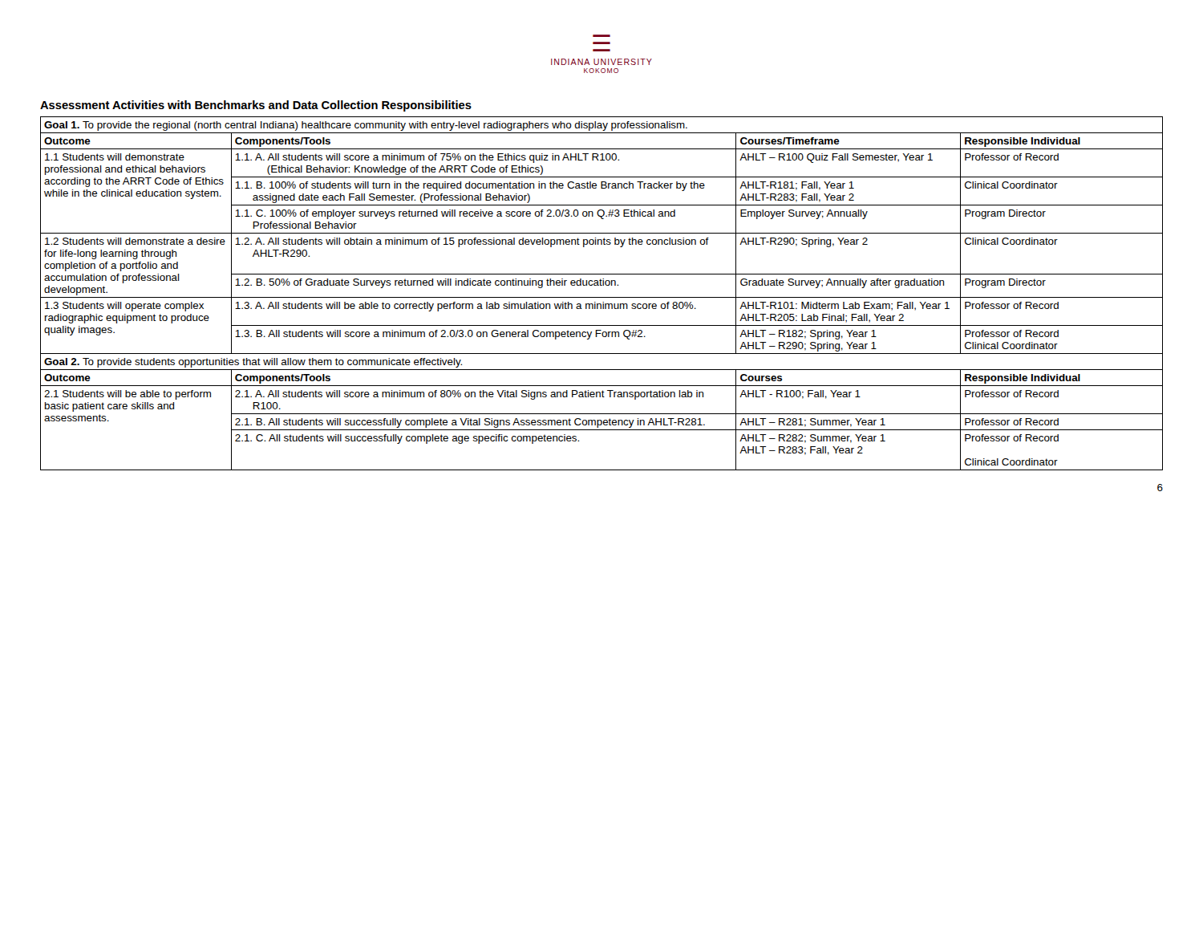☰
INDIANA UNIVERSITY
KOKOMO
Assessment Activities with Benchmarks and Data Collection Responsibilities
| Goal 1. To provide the regional (north central Indiana) healthcare community with entry-level radiographers who display professionalism. |
| Outcome | Components/Tools | Courses/Timeframe | Responsible Individual |
| 1.1 Students will demonstrate professional and ethical behaviors according to the ARRT Code of Ethics while in the clinical education system. | 1.1. A. All students will score a minimum of 75% on the Ethics quiz in AHLT R100. (Ethical Behavior: Knowledge of the ARRT Code of Ethics) | AHLT – R100 Quiz Fall Semester, Year 1 | Professor of Record |
| 1.1. B. 100% of students will turn in the required documentation in the Castle Branch Tracker by the assigned date each Fall Semester. (Professional Behavior) | AHLT-R181; Fall, Year 1 AHLT-R283; Fall, Year 2 | Clinical Coordinator |
| 1.1. C. 100% of employer surveys returned will receive a score of 2.0/3.0 on Q.#3 Ethical and Professional Behavior | Employer Survey; Annually | Program Director |
| 1.2 Students will demonstrate a desire for life-long learning through completion of a portfolio and accumulation of professional development. | 1.2. A. All students will obtain a minimum of 15 professional development points by the conclusion of AHLT-R290. | AHLT-R290; Spring, Year 2 | Clinical Coordinator |
| 1.2. B. 50% of Graduate Surveys returned will indicate continuing their education. | Graduate Survey; Annually after graduation | Program Director |
| 1.3 Students will operate complex radiographic equipment to produce quality images. | 1.3. A. All students will be able to correctly perform a lab simulation with a minimum score of 80%. | AHLT-R101: Midterm Lab Exam; Fall, Year 1 AHLT-R205: Lab Final; Fall, Year 2 | Professor of Record |
| 1.3. B. All students will score a minimum of 2.0/3.0 on General Competency Form Q#2. | AHLT – R182; Spring, Year 1 AHLT – R290; Spring, Year 1 | Professor of Record Clinical Coordinator |
| Goal 2. To provide students opportunities that will allow them to communicate effectively. |
| Outcome | Components/Tools | Courses | Responsible Individual |
| 2.1 Students will be able to perform basic patient care skills and assessments. | 2.1. A. All students will score a minimum of 80% on the Vital Signs and Patient Transportation lab in R100. | AHLT - R100; Fall, Year 1 | Professor of Record |
| 2.1. B. All students will successfully complete a Vital Signs Assessment Competency in AHLT-R281. | AHLT – R281; Summer, Year 1 | Professor of Record |
| 2.1. C. All students will successfully complete age specific competencies. | AHLT – R282; Summer, Year 1 AHLT – R283; Fall, Year 2 | Professor of Record Clinical Coordinator |
6